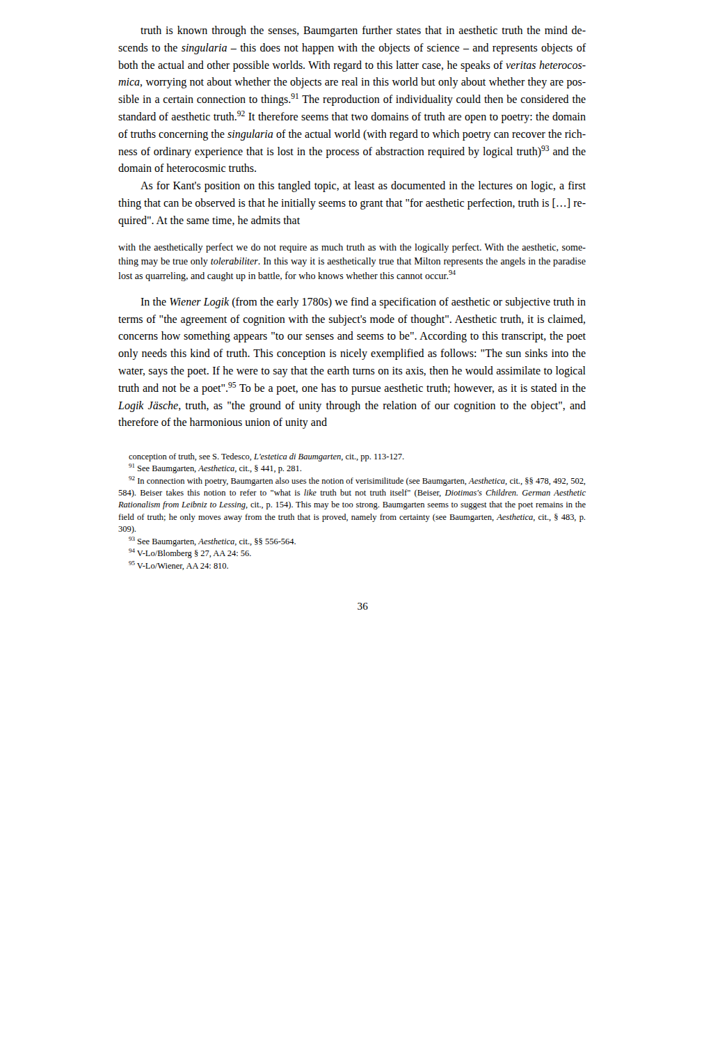truth is known through the senses, Baumgarten further states that in aesthetic truth the mind descends to the singularia – this does not happen with the objects of science – and represents objects of both the actual and other possible worlds. With regard to this latter case, he speaks of veritas heterocosmica, worrying not about whether the objects are real in this world but only about whether they are possible in a certain connection to things.91 The reproduction of individuality could then be considered the standard of aesthetic truth.92 It therefore seems that two domains of truth are open to poetry: the domain of truths concerning the singularia of the actual world (with regard to which poetry can recover the richness of ordinary experience that is lost in the process of abstraction required by logical truth)93 and the domain of heterocosmic truths.
As for Kant's position on this tangled topic, at least as documented in the lectures on logic, a first thing that can be observed is that he initially seems to grant that "for aesthetic perfection, truth is […] required". At the same time, he admits that
with the aesthetically perfect we do not require as much truth as with the logically perfect. With the aesthetic, something may be true only tolerabiliter. In this way it is aesthetically true that Milton represents the angels in the paradise lost as quarreling, and caught up in battle, for who knows whether this cannot occur.94
In the Wiener Logik (from the early 1780s) we find a specification of aesthetic or subjective truth in terms of "the agreement of cognition with the subject's mode of thought". Aesthetic truth, it is claimed, concerns how something appears "to our senses and seems to be". According to this transcript, the poet only needs this kind of truth. This conception is nicely exemplified as follows: "The sun sinks into the water, says the poet. If he were to say that the earth turns on its axis, then he would assimilate to logical truth and not be a poet".95 To be a poet, one has to pursue aesthetic truth; however, as it is stated in the Logik Jäsche, truth, as "the ground of unity through the relation of our cognition to the object", and therefore of the harmonious union of unity and
conception of truth, see S. Tedesco, L'estetica di Baumgarten, cit., pp. 113-127.
91 See Baumgarten, Aesthetica, cit., § 441, p. 281.
92 In connection with poetry, Baumgarten also uses the notion of verisimilitude (see Baumgarten, Aesthetica, cit., §§ 478, 492, 502, 584). Beiser takes this notion to refer to "what is like truth but not truth itself" (Beiser, Diotimas's Children. German Aesthetic Rationalism from Leibniz to Lessing, cit., p. 154). This may be too strong. Baumgarten seems to suggest that the poet remains in the field of truth; he only moves away from the truth that is proved, namely from certainty (see Baumgarten, Aesthetica, cit., § 483, p. 309).
93 See Baumgarten, Aesthetica, cit., §§ 556-564.
94 V-Lo/Blomberg § 27, AA 24: 56.
95 V-Lo/Wiener, AA 24: 810.
36